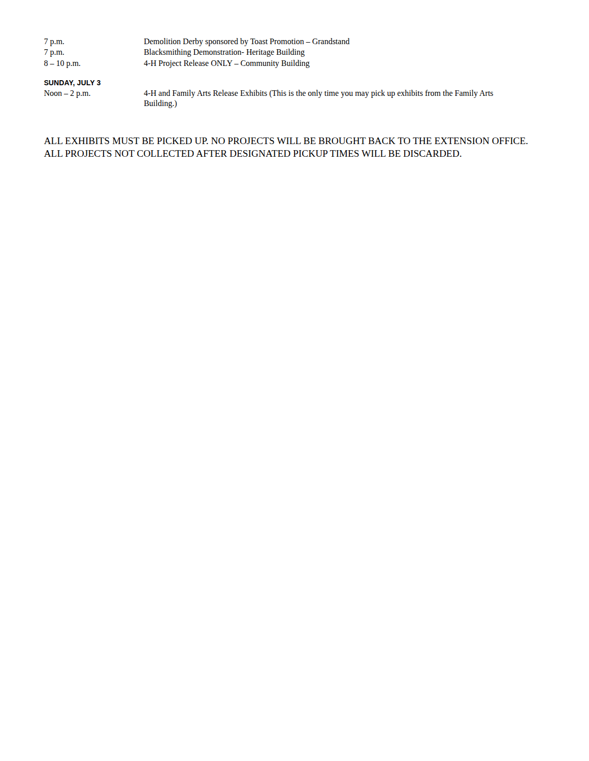| 7 p.m. | Demolition Derby sponsored by Toast Promotion – Grandstand |
| 7 p.m. | Blacksmithing Demonstration- Heritage Building |
| 8 – 10 p.m. | 4-H Project Release ONLY – Community Building |
SUNDAY, JULY 3
| Noon – 2 p.m. | 4-H and Family Arts Release Exhibits (This is the only time you may pick up exhibits from the Family Arts Building.) |
ALL EXHIBITS MUST BE PICKED UP. NO PROJECTS WILL BE BROUGHT BACK TO THE EXTENSION OFFICE. ALL PROJECTS NOT COLLECTED AFTER DESIGNATED PICKUP TIMES WILL BE DISCARDED.